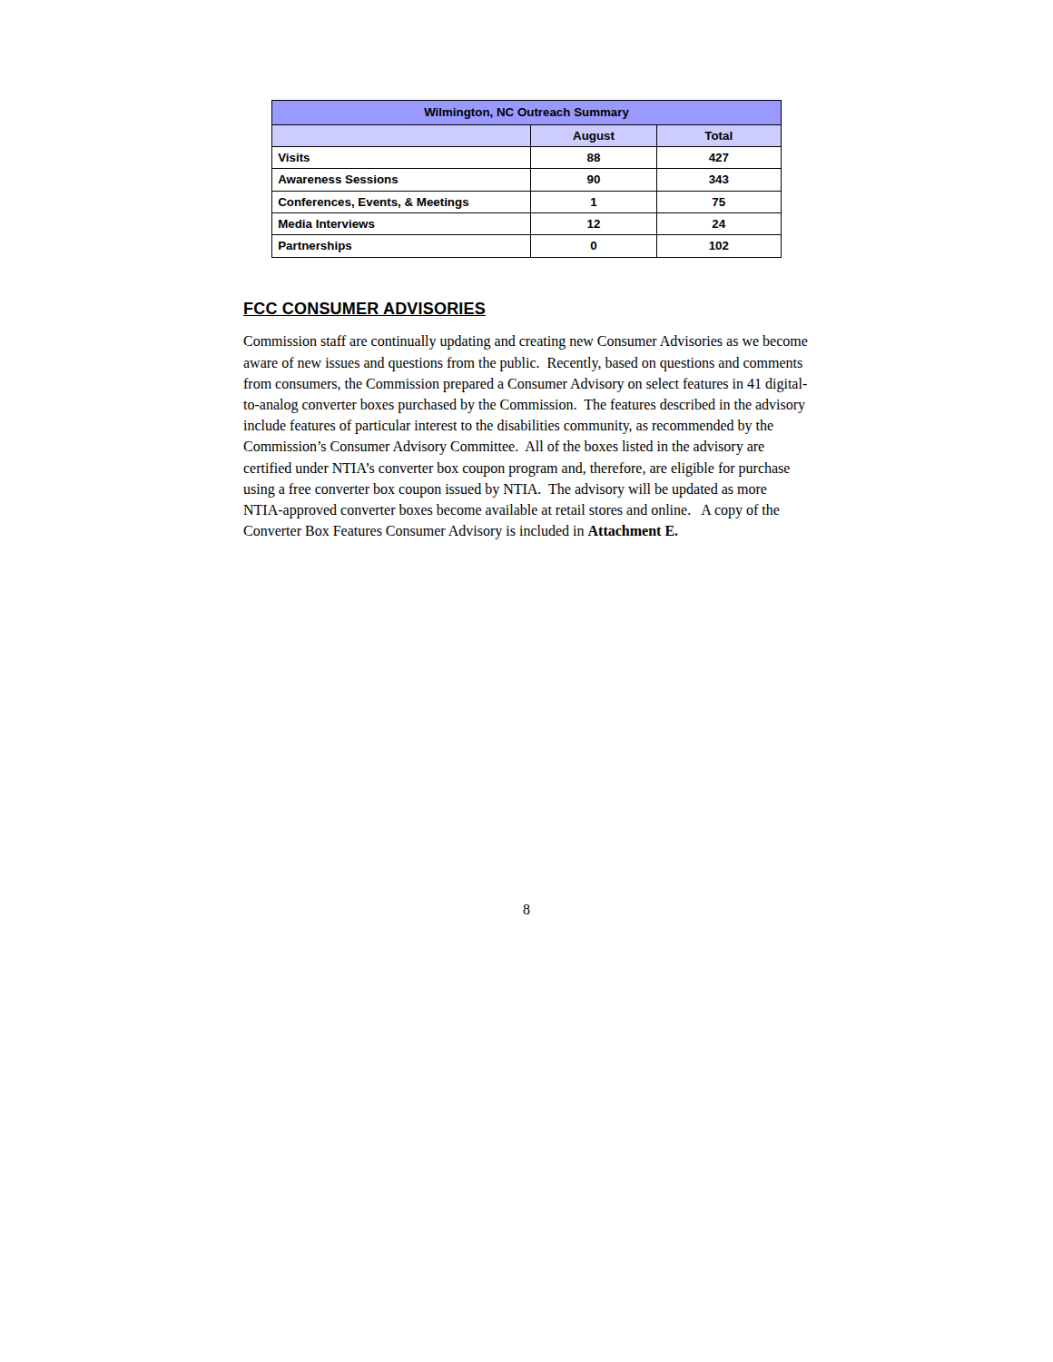| Wilmington, NC Outreach Summary |
| --- |
| | August | Total |
| Visits | 88 | 427 |
| Awareness Sessions | 90 | 343 |
| Conferences, Events, & Meetings | 1 | 75 |
| Media Interviews | 12 | 24 |
| Partnerships | 0 | 102 |
FCC CONSUMER ADVISORIES
Commission staff are continually updating and creating new Consumer Advisories as we become aware of new issues and questions from the public. Recently, based on questions and comments from consumers, the Commission prepared a Consumer Advisory on select features in 41 digital-to-analog converter boxes purchased by the Commission. The features described in the advisory include features of particular interest to the disabilities community, as recommended by the Commission’s Consumer Advisory Committee. All of the boxes listed in the advisory are certified under NTIA’s converter box coupon program and, therefore, are eligible for purchase using a free converter box coupon issued by NTIA. The advisory will be updated as more NTIA-approved converter boxes become available at retail stores and online. A copy of the Converter Box Features Consumer Advisory is included in Attachment E.
8